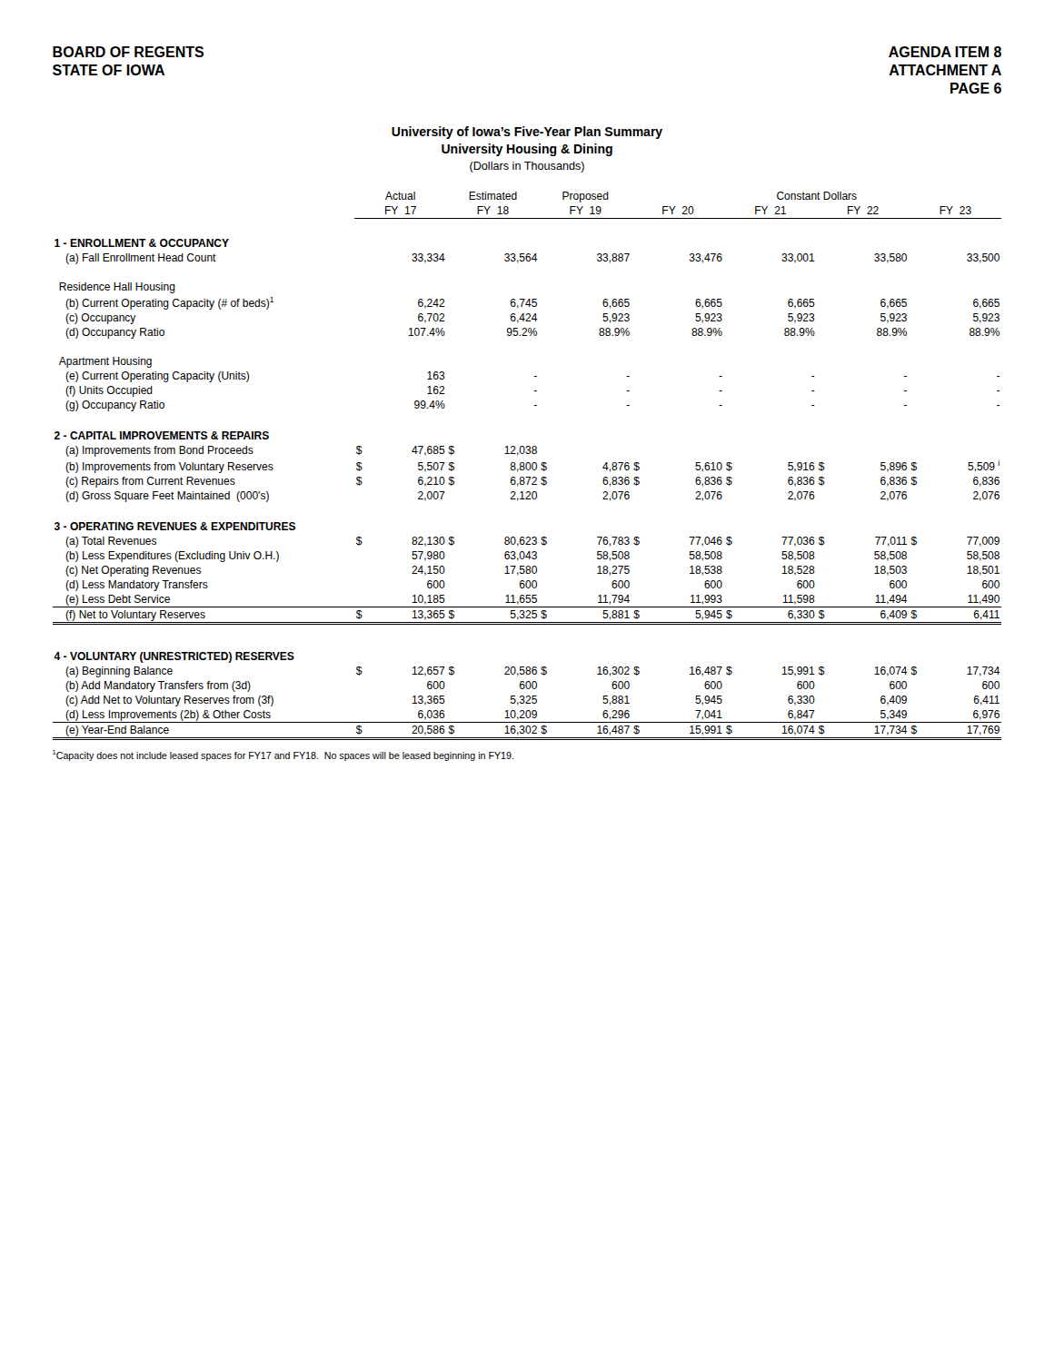BOARD OF REGENTS
STATE OF IOWA
AGENDA ITEM 8
ATTACHMENT A
PAGE 6
University of Iowa’s Five-Year Plan Summary
University Housing & Dining
(Dollars in Thousands)
| | Actual | Estimated | Proposed | Constant Dollars |
| --- | --- | --- | --- | --- |
| | FY 17 | FY 18 | FY 19 | FY 20 | FY 21 | FY 22 | FY 23 |
| 1 - ENROLLMENT & OCCUPANCY | |
| (a) Fall Enrollment Head Count | | 33,334 | | 33,564 | | 33,887 | | 33,476 | | 33,001 | | 33,580 | | 33,500 |
| Residence Hall Housing | |
| (b) Current Operating Capacity (# of beds) 1 | | 6,242 | | 6,745 | | 6,665 | | 6,665 | | 6,665 | | 6,665 | | 6,665 |
| (c) Occupancy | | 6,702 | | 6,424 | | 5,923 | | 5,923 | | 5,923 | | 5,923 | | 5,923 |
| (d) Occupancy Ratio | | 107.4% | | 95.2% | | 88.9% | | 88.9% | | 88.9% | | 88.9% | | 88.9% |
| Apartment Housing | |
| (e) Current Operating Capacity (Units) | | 163 | | - | | - | | - | | - | | - | | - |
| (f) Units Occupied | | 162 | | - | | - | | - | | - | | - | | - |
| (g) Occupancy Ratio | | 99.4% | | - | | - | | - | | - | | - | | - |
| 2 - CAPITAL IMPROVEMENTS & REPAIRS | |
| (a) Improvements from Bond Proceeds | $ | 47,685 | $ | 12,038 | | | | | | | | | | |
| (b) Improvements from Voluntary Reserves | $ | 5,507 | $ | 8,800 | $ | 4,876 | $ | 5,610 | $ | 5,916 | $ | 5,896 | $ | 5,509 i |
| (c) Repairs from Current Revenues | $ | 6,210 | $ | 6,872 | $ | 6,836 | $ | 6,836 | $ | 6,836 | $ | 6,836 | $ | 6,836 |
| (d) Gross Square Feet Maintained (000's) | | 2,007 | | 2,120 | | 2,076 | | 2,076 | | 2,076 | | 2,076 | | 2,076 |
| 3 - OPERATING REVENUES & EXPENDITURES | |
| (a) Total Revenues | $ | 82,130 | $ | 80,623 | $ | 76,783 | $ | 77,046 | $ | 77,036 | $ | 77,011 | $ | 77,009 |
| (b) Less Expenditures (Excluding Univ O.H.) | | 57,980 | | 63,043 | | 58,508 | | 58,508 | | 58,508 | | 58,508 | | 58,508 |
| (c) Net Operating Revenues | | 24,150 | | 17,580 | | 18,275 | | 18,538 | | 18,528 | | 18,503 | | 18,501 |
| (d) Less Mandatory Transfers | | 600 | | 600 | | 600 | | 600 | | 600 | | 600 | | 600 |
| (e) Less Debt Service | | 10,185 | | 11,655 | | 11,794 | | 11,993 | | 11,598 | | 11,494 | | 11,490 |
| (f) Net to Voluntary Reserves | $ | 13,365 | $ | 5,325 | $ | 5,881 | $ | 5,945 | $ | 6,330 | $ | 6,409 | $ | 6,411 |
| 4 - VOLUNTARY (UNRESTRICTED) RESERVES | |
| (a) Beginning Balance | $ | 12,657 | $ | 20,586 | $ | 16,302 | $ | 16,487 | $ | 15,991 | $ | 16,074 | $ | 17,734 |
| (b) Add Mandatory Transfers from (3d) | | 600 | | 600 | | 600 | | 600 | | 600 | | 600 | | 600 |
| (c) Add Net to Voluntary Reserves from (3f) | | 13,365 | | 5,325 | | 5,881 | | 5,945 | | 6,330 | | 6,409 | | 6,411 |
| (d) Less Improvements (2b) & Other Costs | | 6,036 | | 10,209 | | 6,296 | | 7,041 | | 6,847 | | 5,349 | | 6,976 |
| (e) Year-End Balance | $ | 20,586 | $ | 16,302 | $ | 16,487 | $ | 15,991 | $ | 16,074 | $ | 17,734 | $ | 17,769 |
1Capacity does not include leased spaces for FY17 and FY18. No spaces will be leased beginning in FY19.